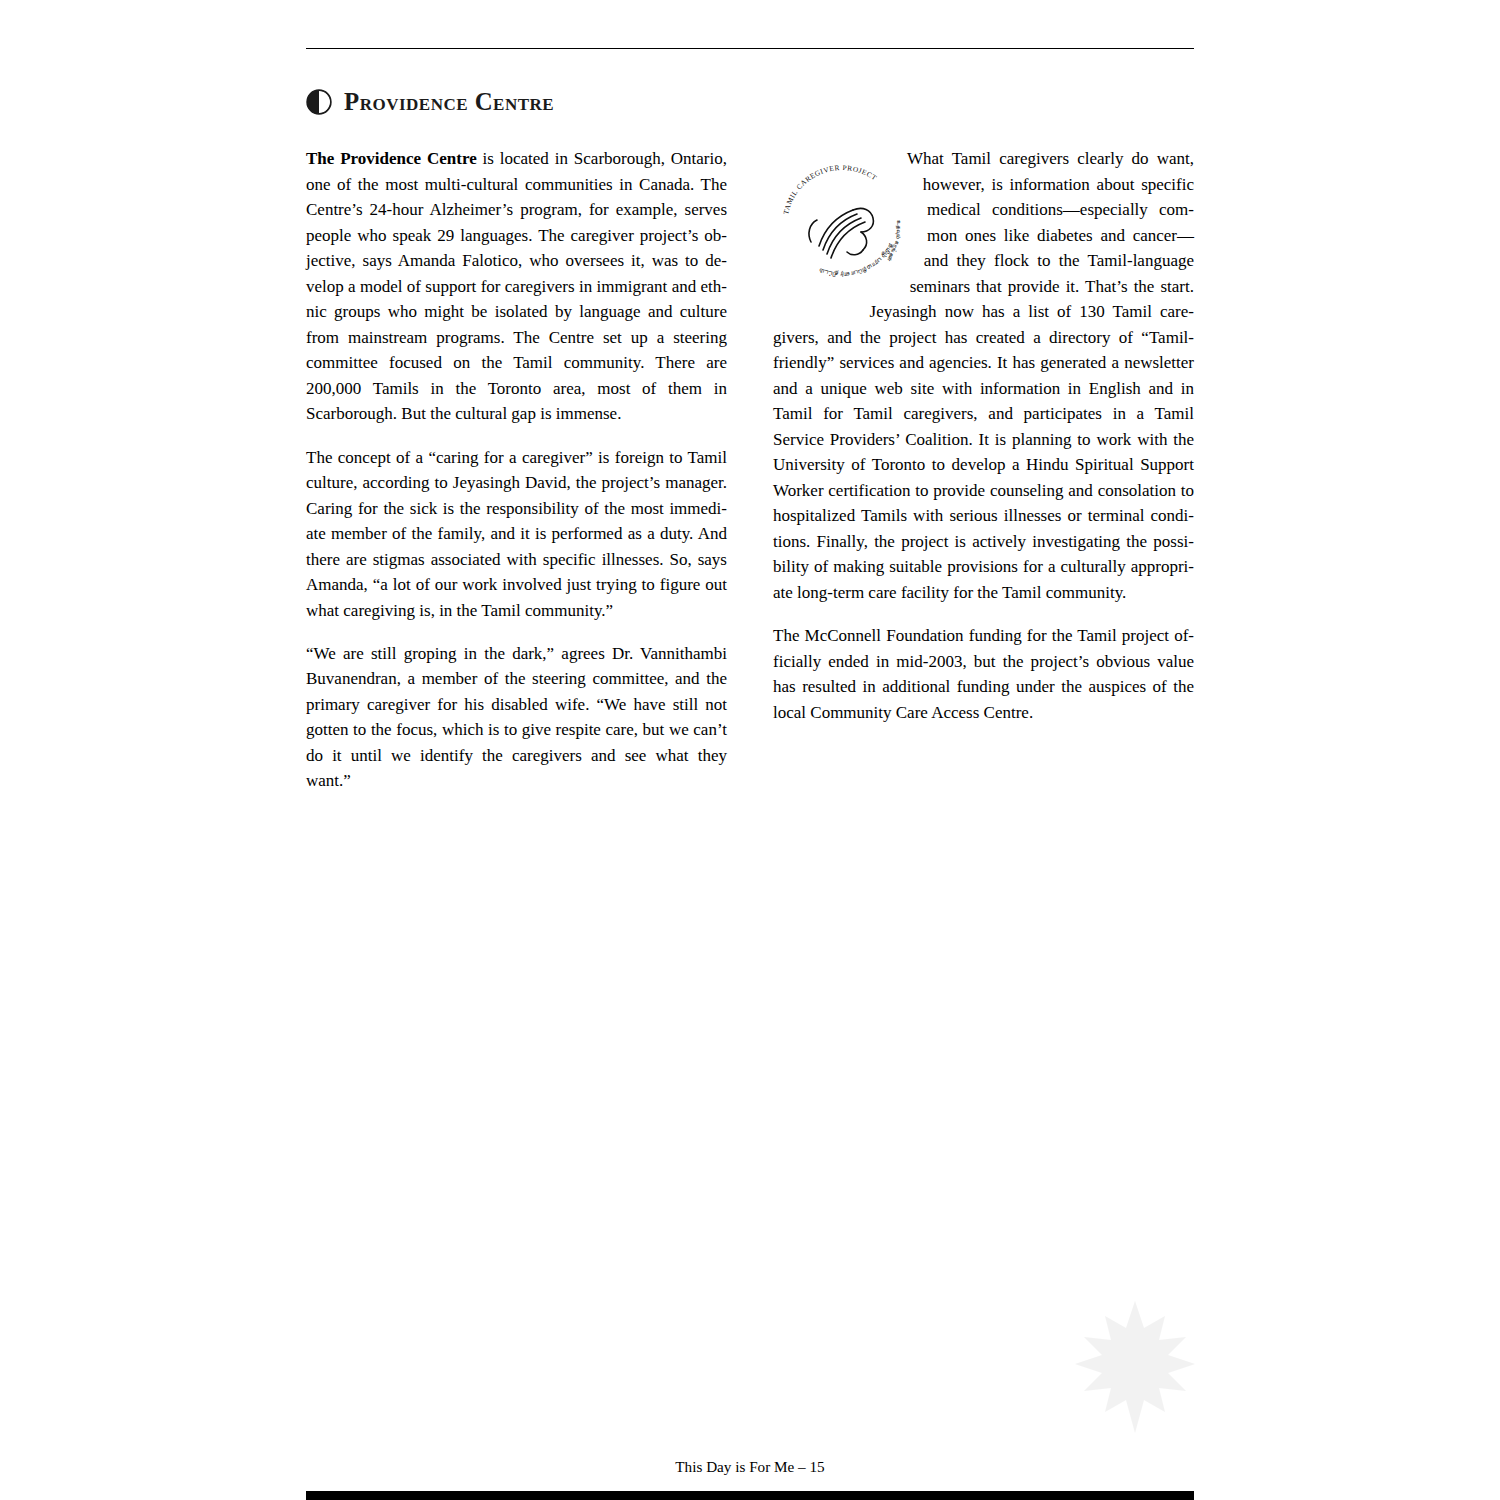Providence Centre
The Providence Centre is located in Scarborough, Ontario, one of the most multi-cultural communities in Canada. The Centre’s 24-hour Alzheimer’s program, for example, serves people who speak 29 languages. The caregiver project’s objective, says Amanda Falotico, who oversees it, was to develop a model of support for caregivers in immigrant and ethnic groups who might be isolated by language and culture from mainstream programs. The Centre set up a steering committee focused on the Tamil community. There are 200,000 Tamils in the Toronto area, most of them in Scarborough. But the cultural gap is immense.
The concept of a “caring for a caregiver” is foreign to Tamil culture, according to Jeyasingh David, the project’s manager. Caring for the sick is the responsibility of the most immediate member of the family, and it is performed as a duty. And there are stigmas associated with specific illnesses. So, says Amanda, “a lot of our work involved just trying to figure out what caregiving is, in the Tamil community.”
“We are still groping in the dark,” agrees Dr. Vannithambi Buvanendran, a member of the steering committee, and the primary caregiver for his disabled wife. “We have still not gotten to the focus, which is to give respite care, but we can’t do it until we identify the caregivers and see what they want.”
TAMIL CAREGIVER PROJECT தமிழ் பராமரிப்பாளர் திட்டம் உதவும் கரங்கள் What Tamil caregivers clearly do want, however, is information about specific medical conditions—especially common ones like diabetes and cancer—and they flock to the Tamil-language seminars that provide it. That’s the start. Jeyasingh now has a list of 130 Tamil caregivers, and the project has created a directory of “Tamil-friendly” services and agencies. It has generated a newsletter and a unique web site with information in English and in Tamil for Tamil caregivers, and participates in a Tamil Service Providers’ Coalition. It is planning to work with the University of Toronto to develop a Hindu Spiritual Support Worker certification to provide counseling and consolation to hospitalized Tamils with serious illnesses or terminal conditions. Finally, the project is actively investigating the possibility of making suitable provisions for a culturally appropriate long-term care facility for the Tamil community.
The McConnell Foundation funding for the Tamil project officially ended in mid-2003, but the project’s obvious value has resulted in additional funding under the auspices of the local Community Care Access Centre.
This Day is For Me – 15